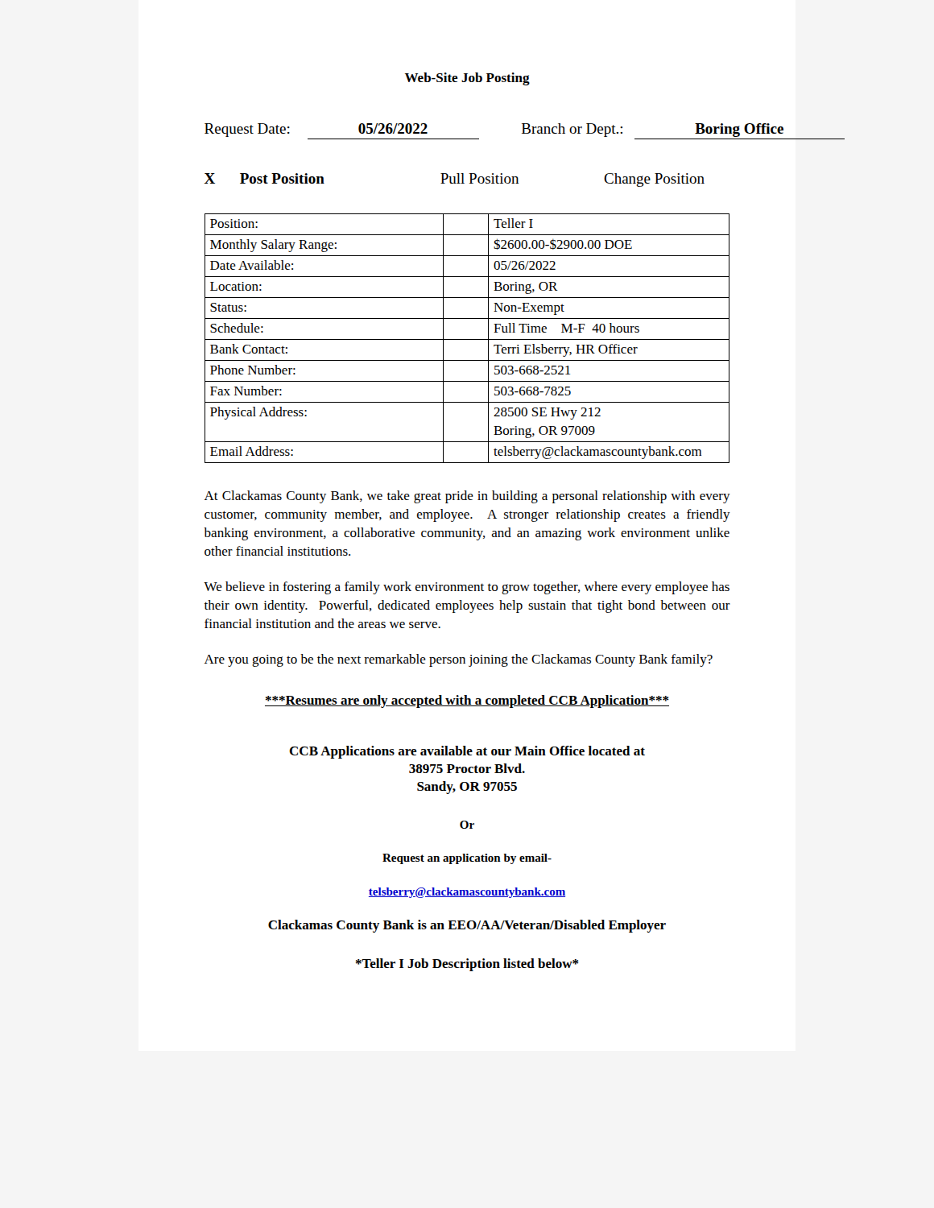Web-Site Job Posting
Request Date: 05/26/2022 Branch or Dept.: Boring Office
X Post Position Pull Position Change Position
| Position: | | Teller I |
| Monthly Salary Range: | | $2600.00-$2900.00 DOE |
| Date Available: | | 05/26/2022 |
| Location: | | Boring, OR |
| Status: | | Non-Exempt |
| Schedule: | | Full Time M-F 40 hours |
| Bank Contact: | | Terri Elsberry, HR Officer |
| Phone Number: | | 503-668-2521 |
| Fax Number: | | 503-668-7825 |
| Physical Address: | | 28500 SE Hwy 212 Boring, OR 97009 |
| Email Address: | | telsberry@clackamascountybank.com |
At Clackamas County Bank, we take great pride in building a personal relationship with every customer, community member, and employee. A stronger relationship creates a friendly banking environment, a collaborative community, and an amazing work environment unlike other financial institutions.
We believe in fostering a family work environment to grow together, where every employee has their own identity. Powerful, dedicated employees help sustain that tight bond between our financial institution and the areas we serve.
Are you going to be the next remarkable person joining the Clackamas County Bank family?
***Resumes are only accepted with a completed CCB Application***
CCB Applications are available at our Main Office located at
38975 Proctor Blvd.
Sandy, OR 97055
Or
Request an application by email-
telsberry@clackamascountybank.com
Clackamas County Bank is an EEO/AA/Veteran/Disabled Employer
*Teller I Job Description listed below*